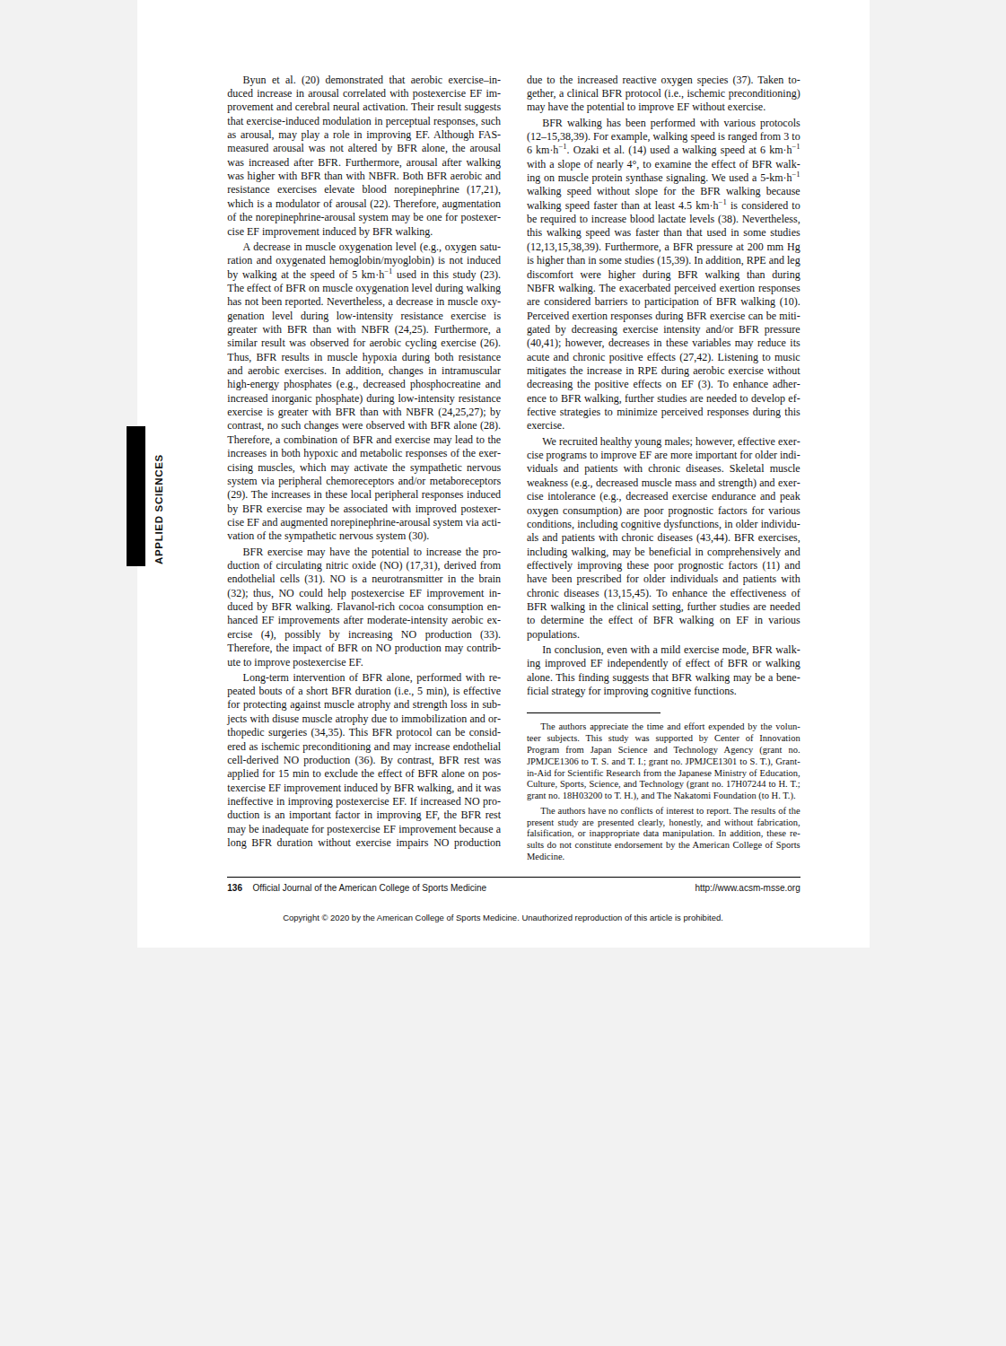APPLIED SCIENCES
Byun et al. (20) demonstrated that aerobic exercise–induced increase in arousal correlated with postexercise EF improvement and cerebral neural activation. Their result suggests that exercise-induced modulation in perceptual responses, such as arousal, may play a role in improving EF. Although FAS-measured arousal was not altered by BFR alone, the arousal was increased after BFR. Furthermore, arousal after walking was higher with BFR than with NBFR. Both BFR aerobic and resistance exercises elevate blood norepinephrine (17,21), which is a modulator of arousal (22). Therefore, augmentation of the norepinephrine-arousal system may be one for postexercise EF improvement induced by BFR walking.
A decrease in muscle oxygenation level (e.g., oxygen saturation and oxygenated hemoglobin/myoglobin) is not induced by walking at the speed of 5 km·h−1 used in this study (23). The effect of BFR on muscle oxygenation level during walking has not been reported. Nevertheless, a decrease in muscle oxygenation level during low-intensity resistance exercise is greater with BFR than with NBFR (24,25). Furthermore, a similar result was observed for aerobic cycling exercise (26). Thus, BFR results in muscle hypoxia during both resistance and aerobic exercises. In addition, changes in intramuscular high-energy phosphates (e.g., decreased phosphocreatine and increased inorganic phosphate) during low-intensity resistance exercise is greater with BFR than with NBFR (24,25,27); by contrast, no such changes were observed with BFR alone (28). Therefore, a combination of BFR and exercise may lead to the increases in both hypoxic and metabolic responses of the exercising muscles, which may activate the sympathetic nervous system via peripheral chemoreceptors and/or metaboreceptors (29). The increases in these local peripheral responses induced by BFR exercise may be associated with improved postexercise EF and augmented norepinephrine-arousal system via activation of the sympathetic nervous system (30).
BFR exercise may have the potential to increase the production of circulating nitric oxide (NO) (17,31), derived from endothelial cells (31). NO is a neurotransmitter in the brain (32); thus, NO could help postexercise EF improvement induced by BFR walking. Flavanol-rich cocoa consumption enhanced EF improvements after moderate-intensity aerobic exercise (4), possibly by increasing NO production (33). Therefore, the impact of BFR on NO production may contribute to improve postexercise EF.
Long-term intervention of BFR alone, performed with repeated bouts of a short BFR duration (i.e., 5 min), is effective for protecting against muscle atrophy and strength loss in subjects with disuse muscle atrophy due to immobilization and orthopedic surgeries (34,35). This BFR protocol can be considered as ischemic preconditioning and may increase endothelial cell-derived NO production (36). By contrast, BFR rest was applied for 15 min to exclude the effect of BFR alone on postexercise EF improvement induced by BFR walking, and it was ineffective in improving postexercise EF. If increased NO production is an important factor in improving EF, the BFR rest may be inadequate for postexercise EF improvement because a long BFR duration without exercise impairs NO production due to the increased reactive oxygen species (37). Taken together, a clinical BFR protocol (i.e., ischemic preconditioning) may have the potential to improve EF without exercise.
BFR walking has been performed with various protocols (12–15,38,39). For example, walking speed is ranged from 3 to 6 km·h−1. Ozaki et al. (14) used a walking speed at 6 km·h−1 with a slope of nearly 4°, to examine the effect of BFR walking on muscle protein synthase signaling. We used a 5-km·h−1 walking speed without slope for the BFR walking because walking speed faster than at least 4.5 km·h−1 is considered to be required to increase blood lactate levels (38). Nevertheless, this walking speed was faster than that used in some studies (12,13,15,38,39). Furthermore, a BFR pressure at 200 mm Hg is higher than in some studies (15,39). In addition, RPE and leg discomfort were higher during BFR walking than during NBFR walking. The exacerbated perceived exertion responses are considered barriers to participation of BFR walking (10). Perceived exertion responses during BFR exercise can be mitigated by decreasing exercise intensity and/or BFR pressure (40,41); however, decreases in these variables may reduce its acute and chronic positive effects (27,42). Listening to music mitigates the increase in RPE during aerobic exercise without decreasing the positive effects on EF (3). To enhance adherence to BFR walking, further studies are needed to develop effective strategies to minimize perceived responses during this exercise.
We recruited healthy young males; however, effective exercise programs to improve EF are more important for older individuals and patients with chronic diseases. Skeletal muscle weakness (e.g., decreased muscle mass and strength) and exercise intolerance (e.g., decreased exercise endurance and peak oxygen consumption) are poor prognostic factors for various conditions, including cognitive dysfunctions, in older individuals and patients with chronic diseases (43,44). BFR exercises, including walking, may be beneficial in comprehensively and effectively improving these poor prognostic factors (11) and have been prescribed for older individuals and patients with chronic diseases (13,15,45). To enhance the effectiveness of BFR walking in the clinical setting, further studies are needed to determine the effect of BFR walking on EF in various populations.
In conclusion, even with a mild exercise mode, BFR walking improved EF independently of effect of BFR or walking alone. This finding suggests that BFR walking may be a beneficial strategy for improving cognitive functions.
The authors appreciate the time and effort expended by the volunteer subjects. This study was supported by Center of Innovation Program from Japan Science and Technology Agency (grant no. JPMJCE1306 to T. S. and T. I.; grant no. JPMJCE1301 to S. T.), Grant-in-Aid for Scientific Research from the Japanese Ministry of Education, Culture, Sports, Science, and Technology (grant no. 17H07244 to H. T.; grant no. 18H03200 to T. H.), and The Nakatomi Foundation (to H. T.).
The authors have no conflicts of interest to report. The results of the present study are presented clearly, honestly, and without fabrication, falsification, or inappropriate data manipulation. In addition, these results do not constitute endorsement by the American College of Sports Medicine.
136 Official Journal of the American College of Sports Medicine
http://www.acsm-msse.org
Copyright © 2020 by the American College of Sports Medicine. Unauthorized reproduction of this article is prohibited.